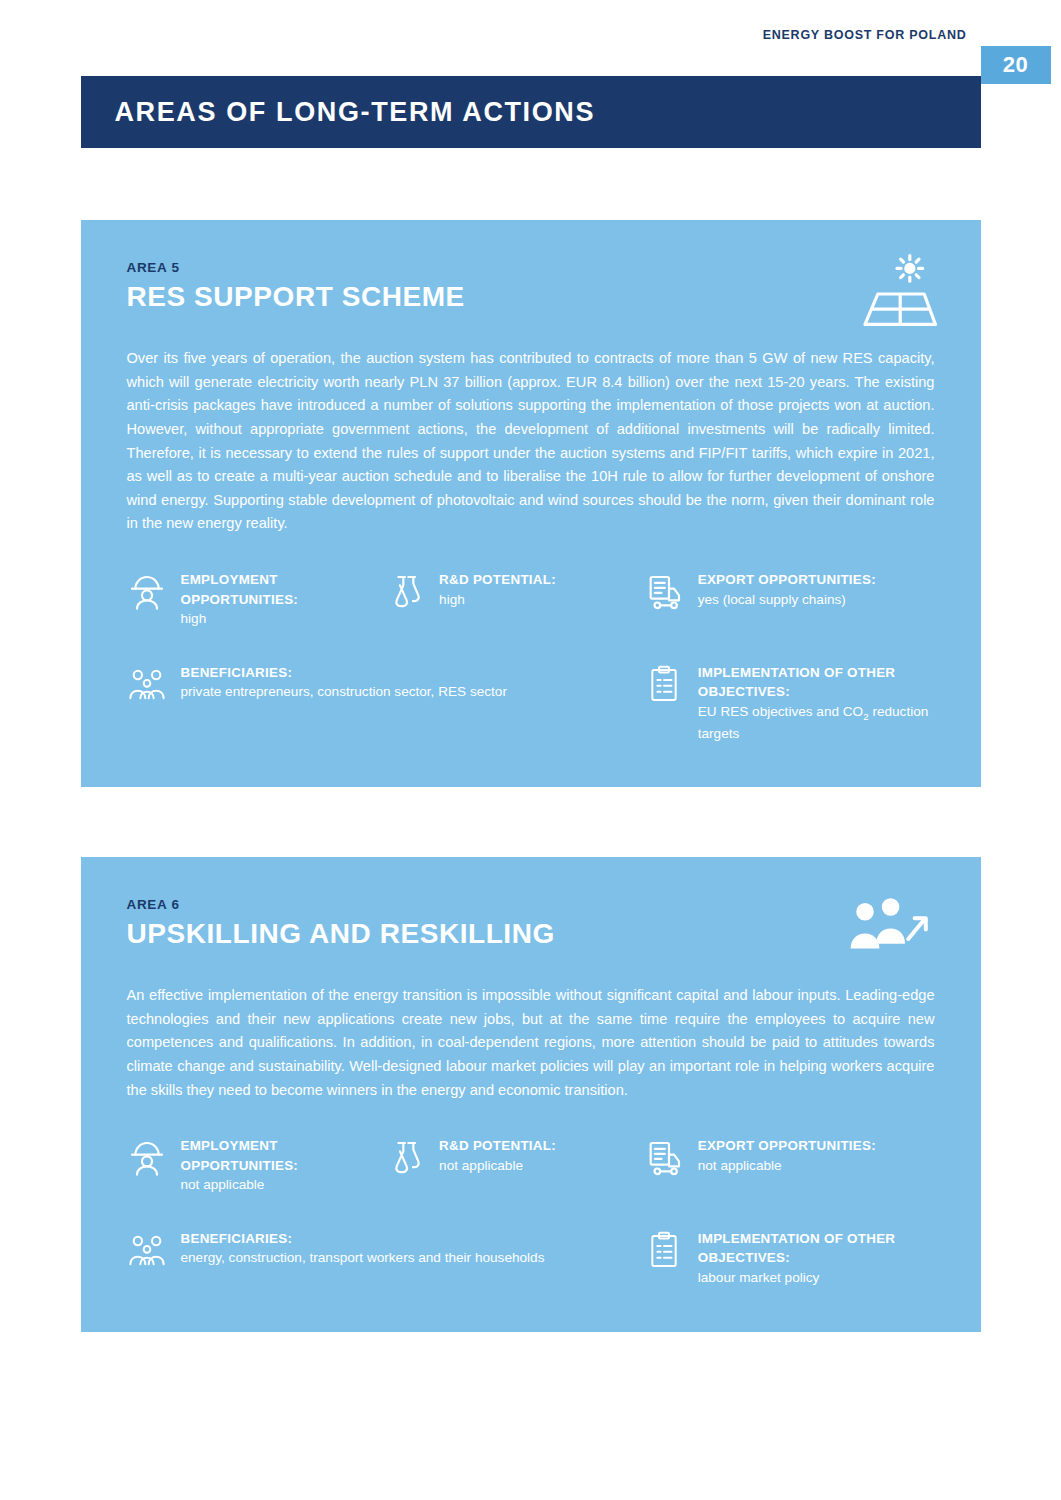Energy boost for Poland
20
Areas of long-term actions
Area 5
RES support scheme
Over its five years of operation, the auction system has contributed to contracts of more than 5 GW of new RES capacity, which will generate electricity worth nearly PLN 37 billion (approx. EUR 8.4 billion) over the next 15-20 years. The existing anti-crisis packages have introduced a number of solutions supporting the implementation of those projects won at auction. However, without appropriate government actions, the development of additional investments will be radically limited. Therefore, it is necessary to extend the rules of support under the auction systems and FIP/FIT tariffs, which expire in 2021, as well as to create a multi-year auction schedule and to liberalise the 10H rule to allow for further development of onshore wind energy. Supporting stable development of photovoltaic and wind sources should be the norm, given their dominant role in the new energy reality.
Employment opportunities: high
R&D potential: high
Export opportunities: yes (local supply chains)
Beneficiaries: private entrepreneurs, construction sector, RES sector
Implementation of other objectives: EU RES objectives and CO2 reduction targets
Area 6
Upskilling and reskilling
An effective implementation of the energy transition is impossible without significant capital and labour inputs. Leading-edge technologies and their new applications create new jobs, but at the same time require the employees to acquire new competences and qualifications. In addition, in coal-dependent regions, more attention should be paid to attitudes towards climate change and sustainability. Well-designed labour market policies will play an important role in helping workers acquire the skills they need to become winners in the energy and economic transition.
Employment opportunities: not applicable
R&D potential: not applicable
Export opportunities: not applicable
Beneficiaries: energy, construction, transport workers and their households
Implementation of other objectives: labour market policy